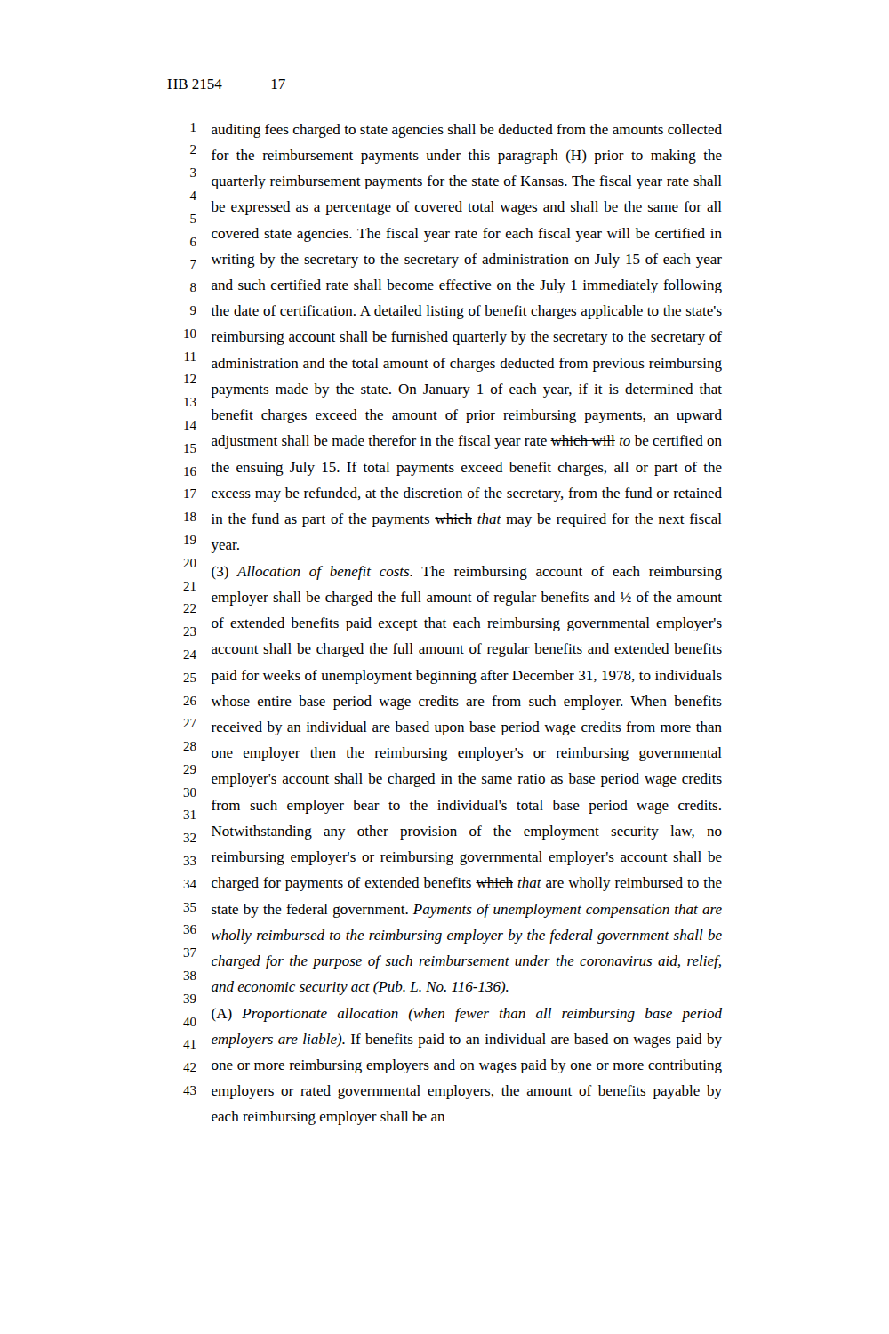HB 2154 17
1
2
3
4
5
6
7
8
9
10
11
12
13
14
15
16
17
18
19
20
21
22
23
24
25
26
27
28
29
30
31
32
33
34
35
36
37
38
39
40
41
42
43
auditing fees charged to state agencies shall be deducted from the amounts collected for the reimbursement payments under this paragraph (H) prior to making the quarterly reimbursement payments for the state of Kansas. The fiscal year rate shall be expressed as a percentage of covered total wages and shall be the same for all covered state agencies. The fiscal year rate for each fiscal year will be certified in writing by the secretary to the secretary of administration on July 15 of each year and such certified rate shall become effective on the July 1 immediately following the date of certification. A detailed listing of benefit charges applicable to the state's reimbursing account shall be furnished quarterly by the secretary to the secretary of administration and the total amount of charges deducted from previous reimbursing payments made by the state. On January 1 of each year, if it is determined that benefit charges exceed the amount of prior reimbursing payments, an upward adjustment shall be made therefor in the fiscal year rate which will to be certified on the ensuing July 15. If total payments exceed benefit charges, all or part of the excess may be refunded, at the discretion of the secretary, from the fund or retained in the fund as part of the payments which that may be required for the next fiscal year.
(3) Allocation of benefit costs. The reimbursing account of each reimbursing employer shall be charged the full amount of regular benefits and ½ of the amount of extended benefits paid except that each reimbursing governmental employer's account shall be charged the full amount of regular benefits and extended benefits paid for weeks of unemployment beginning after December 31, 1978, to individuals whose entire base period wage credits are from such employer. When benefits received by an individual are based upon base period wage credits from more than one employer then the reimbursing employer's or reimbursing governmental employer's account shall be charged in the same ratio as base period wage credits from such employer bear to the individual's total base period wage credits. Notwithstanding any other provision of the employment security law, no reimbursing employer's or reimbursing governmental employer's account shall be charged for payments of extended benefits which that are wholly reimbursed to the state by the federal government. Payments of unemployment compensation that are wholly reimbursed to the reimbursing employer by the federal government shall be charged for the purpose of such reimbursement under the coronavirus aid, relief, and economic security act (Pub. L. No. 116-136).
(A) Proportionate allocation (when fewer than all reimbursing base period employers are liable). If benefits paid to an individual are based on wages paid by one or more reimbursing employers and on wages paid by one or more contributing employers or rated governmental employers, the amount of benefits payable by each reimbursing employer shall be an